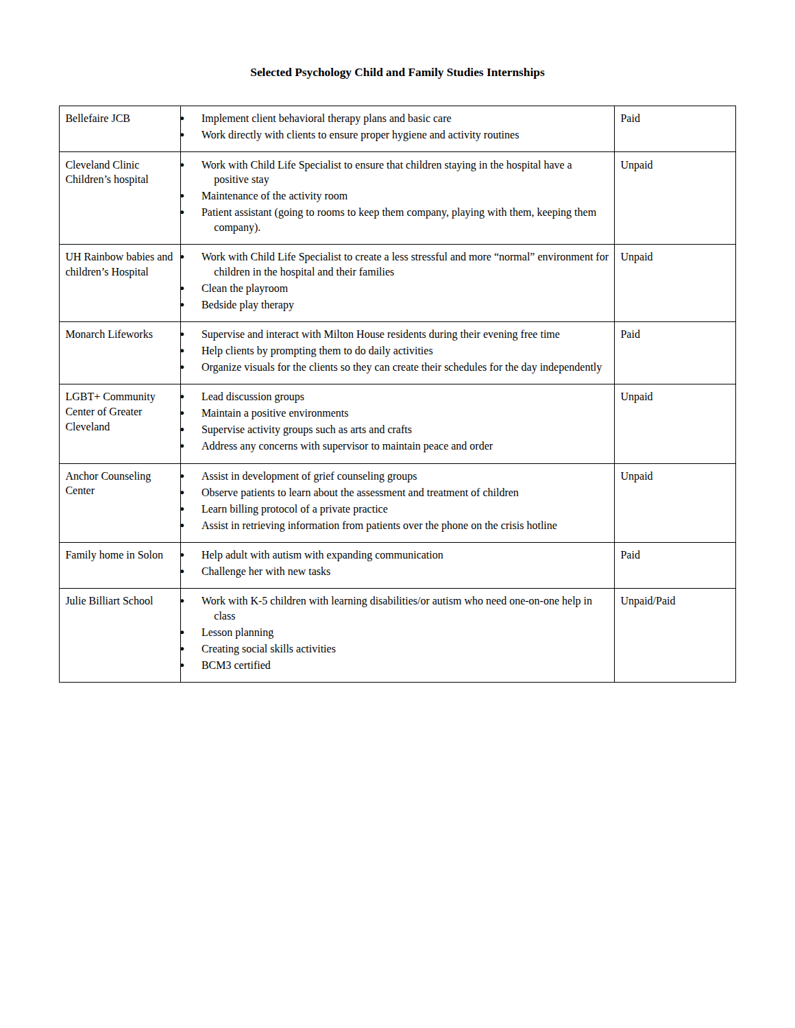Selected Psychology Child and Family Studies Internships
| Bellefaire JCB | Implement client behavioral therapy plans and basic care Work directly with clients to ensure proper hygiene and activity routines | Paid |
| Cleveland Clinic Children’s hospital | Work with Child Life Specialist to ensure that children staying in the hospital have a positive stay Maintenance of the activity room Patient assistant (going to rooms to keep them company, playing with them, keeping them company). | Unpaid |
| UH Rainbow babies and children’s Hospital | Work with Child Life Specialist to create a less stressful and more “normal” environment for children in the hospital and their families Clean the playroom Bedside play therapy | Unpaid |
| Monarch Lifeworks | Supervise and interact with Milton House residents during their evening free time Help clients by prompting them to do daily activities Organize visuals for the clients so they can create their schedules for the day independently | Paid |
| LGBT+ Community Center of Greater Cleveland | Lead discussion groups Maintain a positive environments Supervise activity groups such as arts and crafts Address any concerns with supervisor to maintain peace and order | Unpaid |
| Anchor Counseling Center | Assist in development of grief counseling groups Observe patients to learn about the assessment and treatment of children Learn billing protocol of a private practice Assist in retrieving information from patients over the phone on the crisis hotline | Unpaid |
| Family home in Solon | Help adult with autism with expanding communication Challenge her with new tasks | Paid |
| Julie Billiart School | Work with K-5 children with learning disabilities/or autism who need one-on-one help in class Lesson planning Creating social skills activities BCM3 certified | Unpaid/Paid |